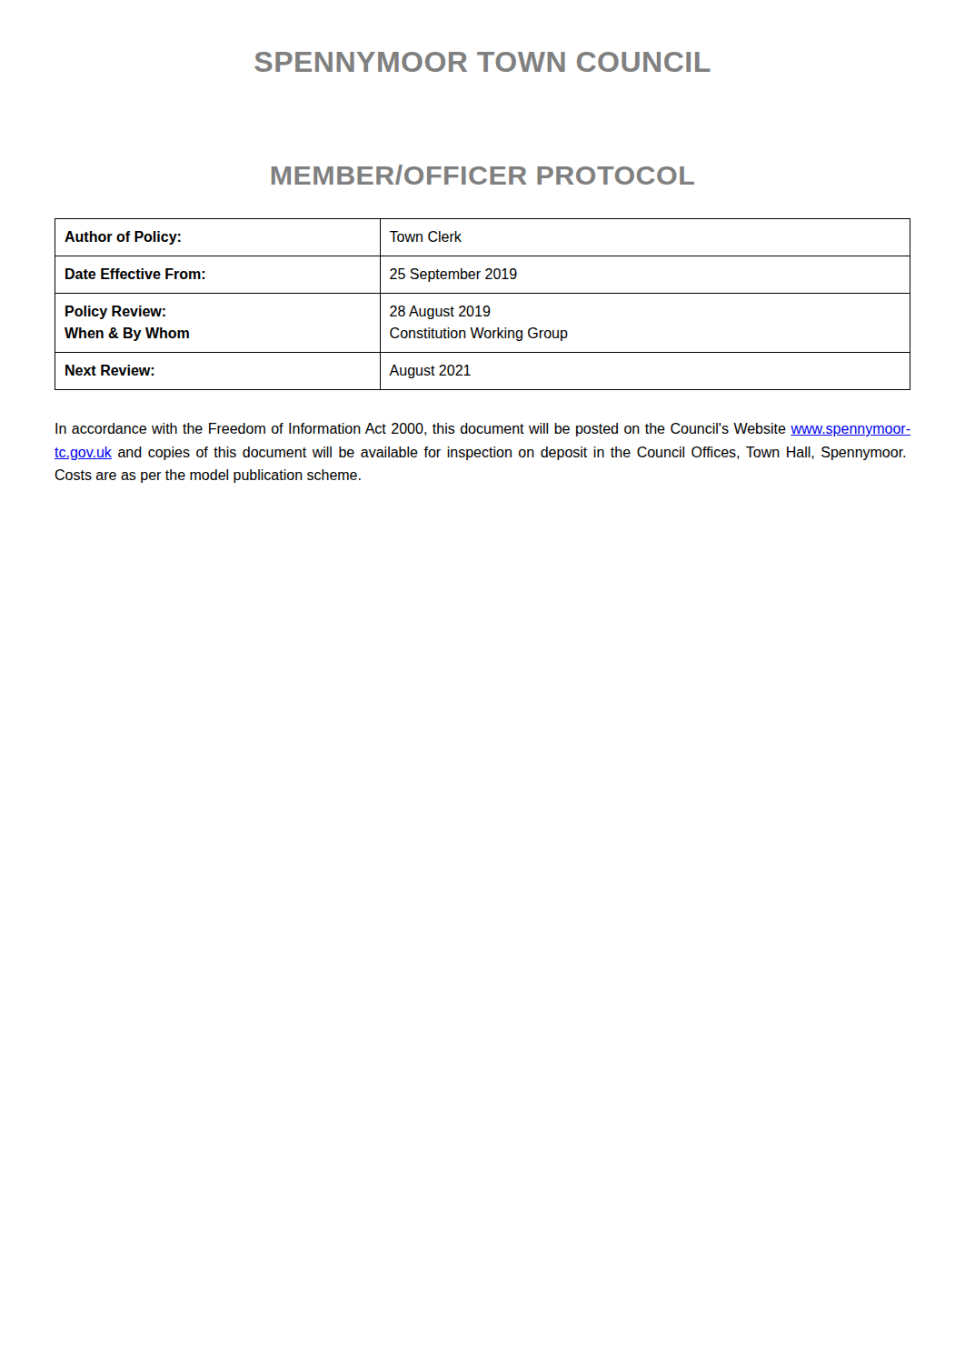SPENNYMOOR TOWN COUNCIL
MEMBER/OFFICER PROTOCOL
| Author of Policy: | Town Clerk |
| Date Effective From: | 25 September 2019 |
| Policy Review: When & By Whom | 28 August 2019 Constitution Working Group |
| Next Review: | August 2021 |
In accordance with the Freedom of Information Act 2000, this document will be posted on the Council's Website www.spennymoor-tc.gov.uk and copies of this document will be available for inspection on deposit in the Council Offices, Town Hall, Spennymoor. Costs are as per the model publication scheme.